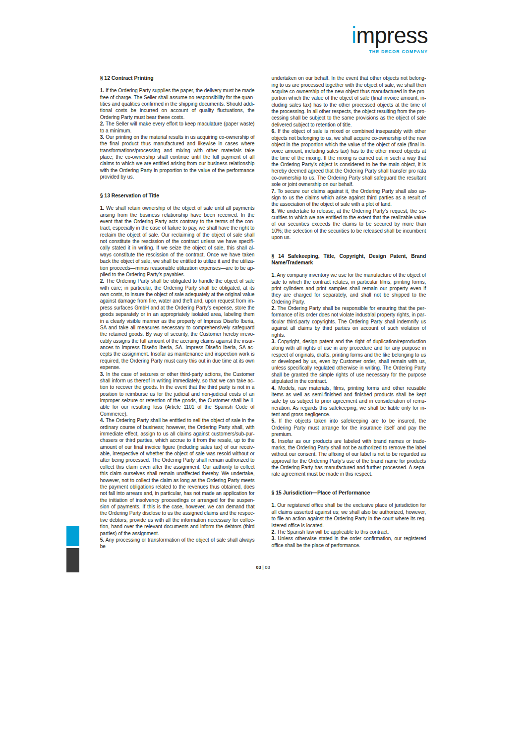impress
The Decor Company
§ 12 Contract Printing
1. If the Ordering Party supplies the paper, the delivery must be made free of charge. The Seller shall assume no responsibility for the quantities and qualities confirmed in the shipping documents. Should additional costs be incurred on account of quality fluctuations, the Ordering Party must bear these costs.
2. The Seller will make every effort to keep maculature (paper waste) to a minimum.
3. Our printing on the material results in us acquiring co-ownership of the final product thus manufactured and likewise in cases where transformations/processing and mixing with other materials take place; the co-ownership shall continue until the full payment of all claims to which we are entitled arising from our business relationship with the Ordering Party in proportion to the value of the performance provided by us.
§ 13 Reservation of Title
1. We shall retain ownership of the object of sale until all payments arising from the business relationship have been received. In the event that the Ordering Party acts contrary to the terms of the contract, especially in the case of failure to pay, we shall have the right to reclaim the object of sale. Our reclaiming of the object of sale shall not constitute the rescission of the contract unless we have specifically stated it in writing. If we seize the object of sale, this shall always constitute the rescission of the contract. Once we have taken back the object of sale, we shall be entitled to utilize it and the utilization proceeds—minus reasonable utilization expenses—are to be applied to the Ordering Party’s payables.
2. The Ordering Party shall be obligated to handle the object of sale with care; in particular, the Ordering Party shall be obligated, at its own costs, to insure the object of sale adequately at the original value against damage from fire, water and theft and, upon request from impress surfaces GmbH and at the Ordering Party’s expense, store the goods separately or in an appropriately isolated area, labeling them in a clearly visible manner as the property of Impress Diseño Iberia, SA and take all measures necessary to comprehensively safeguard the retained goods. By way of security, the Customer hereby irrevocably assigns the full amount of the accruing claims against the insurances to Impress Diseño Iberia, SA. Impress Diseño Iberia, SA accepts the assignment. Insofar as maintenance and inspection work is required, the Ordering Party must carry this out in due time at its own expense.
3. In the case of seizures or other third-party actions, the Customer shall inform us thereof in writing immediately, so that we can take action to recover the goods. In the event that the third party is not in a position to reimburse us for the judicial and non-judicial costs of an improper seizure or retention of the goods, the Customer shall be liable for our resulting loss (Article 1101 of the Spanish Code of Commerce).
4. The Ordering Party shall be entitled to sell the object of sale in the ordinary course of business; however, the Ordering Party shall, with immediate effect, assign to us all claims against customers/sub-purchasers or third parties, which accrue to it from the resale, up to the amount of our final invoice figure (including sales tax) of our receivable, irrespective of whether the object of sale was resold without or after being processed. The Ordering Party shall remain authorized to collect this claim even after the assignment. Our authority to collect this claim ourselves shall remain unaffected thereby. We undertake, however, not to collect the claim as long as the Ordering Party meets the payment obligations related to the revenues thus obtained, does not fall into arrears and, in particular, has not made an application for the initiation of insolvency proceedings or arranged for the suspension of payments. If this is the case, however, we can demand that the Ordering Party disclose to us the assigned claims and the respective debtors, provide us with all the information necessary for collection, hand over the relevant documents and inform the debtors (third parties) of the assignment.
5. Any processing or transformation of the object of sale shall always be
undertaken on our behalf. In the event that other objects not belonging to us are processed together with the object of sale, we shall then acquire co-ownership of the new object thus manufactured in the proportion which the value of the object of sale (final invoice amount, including sales tax) has to the other processed objects at the time of the processing. In all other respects, the object resulting from the processing shall be subject to the same provisions as the object of sale delivered subject to retention of title.
6. If the object of sale is mixed or combined inseparably with other objects not belonging to us, we shall acquire co-ownership of the new object in the proportion which the value of the object of sale (final invoice amount, including sales tax) has to the other mixed objects at the time of the mixing. If the mixing is carried out in such a way that the Ordering Party’s object is considered to be the main object, it is hereby deemed agreed that the Ordering Party shall transfer pro rata co-ownership to us. The Ordering Party shall safeguard the resultant sole or joint ownership on our behalf.
7. To secure our claims against it, the Ordering Party shall also assign to us the claims which arise against third parties as a result of the association of the object of sale with a plot of land.
8. We undertake to release, at the Ordering Party’s request, the securities to which we are entitled to the extent that the realizable value of our securities exceeds the claims to be secured by more than 10%; the selection of the securities to be released shall be incumbent upon us.
§ 14 Safekeeping, Title, Copyright, Design Patent, Brand Name/Trademark
1. Any company inventory we use for the manufacture of the object of sale to which the contract relates, in particular films, printing forms, print cylinders and print samples shall remain our property even if they are charged for separately, and shall not be shipped to the Ordering Party.
2. The Ordering Party shall be responsible for ensuring that the performance of its order does not violate industrial property rights, in particular third-party copyrights. The Ordering Party shall indemnify us against all claims by third parties on account of such violation of rights.
3. Copyright, design patent and the right of duplication/reproduction along with all rights of use in any procedure and for any purpose in respect of originals, drafts, printing forms and the like belonging to us or developed by us, even by Customer order, shall remain with us, unless specifically regulated otherwise in writing. The Ordering Party shall be granted the simple rights of use necessary for the purpose stipulated in the contract.
4. Models, raw materials, films, printing forms and other reusable items as well as semi-finished and finished products shall be kept safe by us subject to prior agreement and in consideration of remuneration. As regards this safekeeping, we shall be liable only for intent and gross negligence.
5. If the objects taken into safekeeping are to be insured, the Ordering Party must arrange for the insurance itself and pay the premium.
6. Insofar as our products are labeled with brand names or trademarks, the Ordering Party shall not be authorized to remove the label without our consent. The affixing of our label is not to be regarded as approval for the Ordering Party’s use of the brand name for products the Ordering Party has manufactured and further processed. A separate agreement must be made in this respect.
§ 15 Jurisdiction—Place of Performance
1. Our registered office shall be the exclusive place of jurisdiction for all claims asserted against us; we shall also be authorized, however, to file an action against the Ordering Party in the court where its registered office is located.
2. The Spanish law will be applicable to this contract.
3. Unless otherwise stated in the order confirmation, our registered office shall be the place of performance.
03 | 03